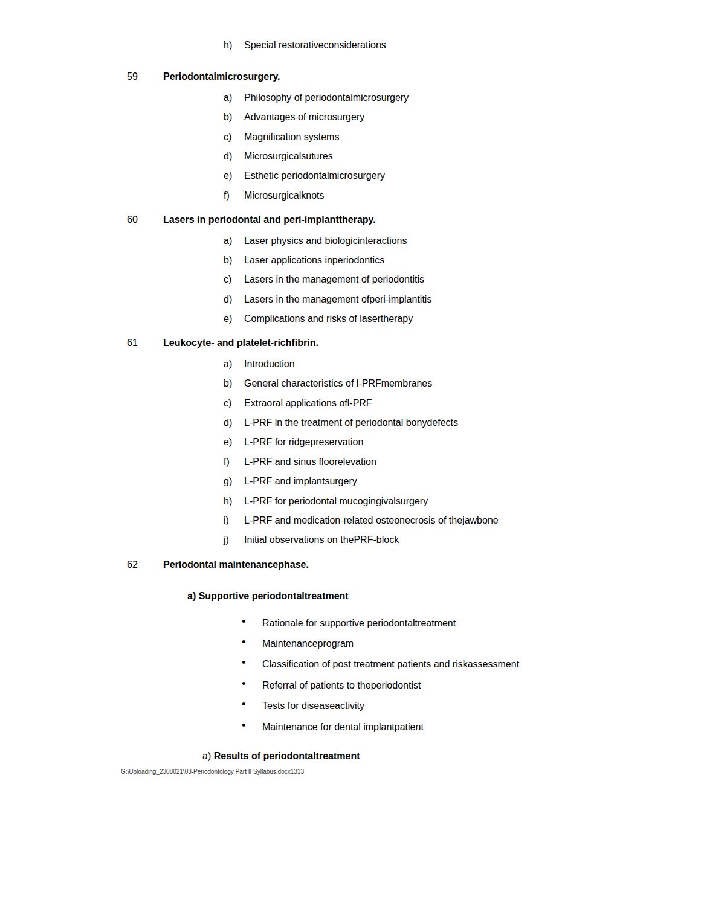h) Special restorativeconsiderations
59 Periodontalmicrosurgery.
a) Philosophy of periodontalmicrosurgery
b) Advantages of microsurgery
c) Magnification systems
d) Microsurgicalsutures
e) Esthetic periodontalmicrosurgery
f) Microsurgicalknots
60 Lasers in periodontal and peri-implanttherapy.
a) Laser physics and biologicinteractions
b) Laser applications inperiodontics
c) Lasers in the management of periodontitis
d) Lasers in the management ofperi-implantitis
e) Complications and risks of lasertherapy
61 Leukocyte- and platelet-richfibrin.
a) Introduction
b) General characteristics of l-PRFmembranes
c) Extraoral applications ofl-PRF
d) L-PRF in the treatment of periodontal bonydefects
e) L-PRF for ridgepreservation
f) L-PRF and sinus floorelevation
g) L-PRF and implantsurgery
h) L-PRF for periodontal mucogingivalsurgery
i) L-PRF and medication-related osteonecrosis of thejawbone
j) Initial observations on thePRF-block
62 Periodontal maintenancephase.
a) Supportive periodontaltreatment
Rationale for supportive periodontaltreatment
Maintenanceprogram
Classification of post treatment patients and riskassessment
Referral of patients to theperiodontist
Tests for diseaseactivity
Maintenance for dental implantpatient
a) Results of periodontaltreatment
G:\Uploading_2308021\03-Periodontology Part II Syllabus.docx1313